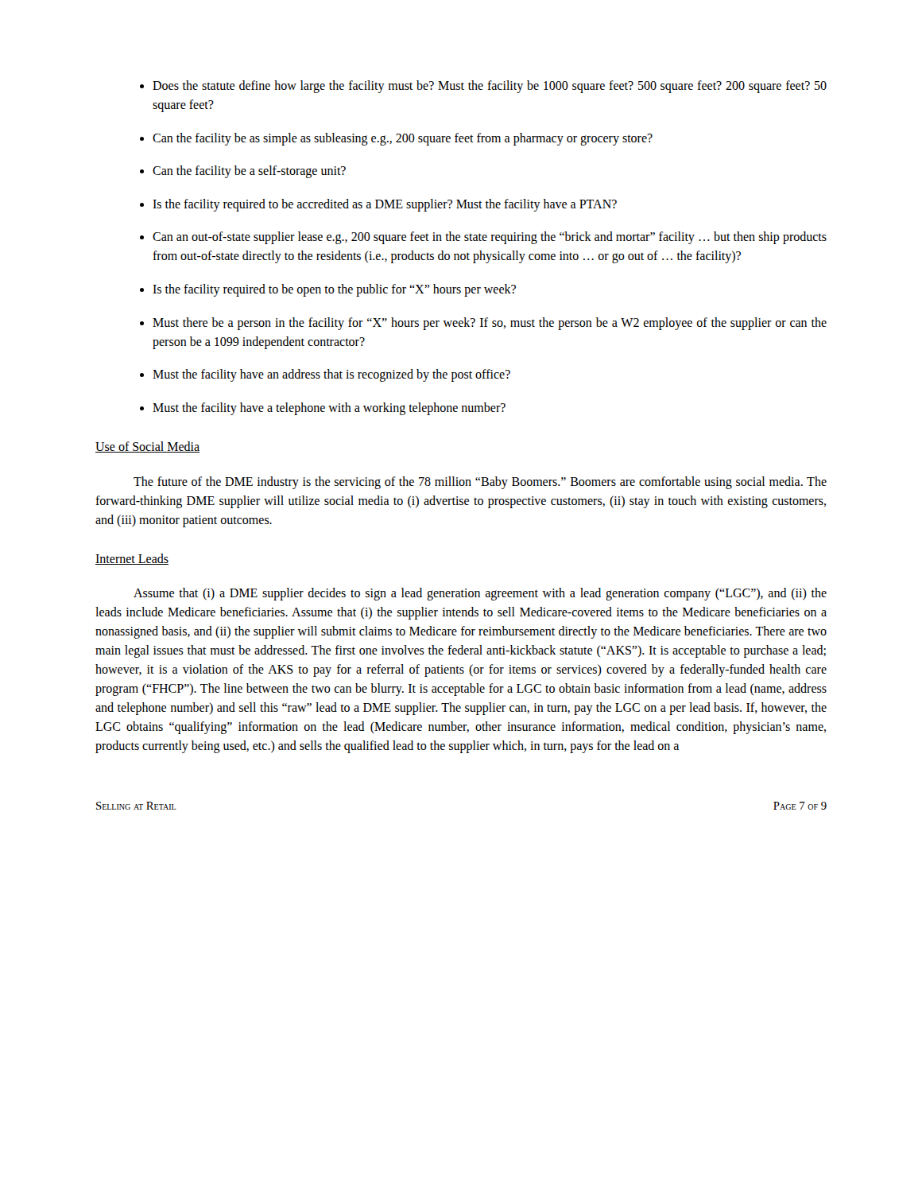Does the statute define how large the facility must be? Must the facility be 1000 square feet? 500 square feet? 200 square feet? 50 square feet?
Can the facility be as simple as subleasing e.g., 200 square feet from a pharmacy or grocery store?
Can the facility be a self-storage unit?
Is the facility required to be accredited as a DME supplier? Must the facility have a PTAN?
Can an out-of-state supplier lease e.g., 200 square feet in the state requiring the “brick and mortar” facility … but then ship products from out-of-state directly to the residents (i.e., products do not physically come into … or go out of … the facility)?
Is the facility required to be open to the public for “X” hours per week?
Must there be a person in the facility for “X” hours per week? If so, must the person be a W2 employee of the supplier or can the person be a 1099 independent contractor?
Must the facility have an address that is recognized by the post office?
Must the facility have a telephone with a working telephone number?
Use of Social Media
The future of the DME industry is the servicing of the 78 million “Baby Boomers.” Boomers are comfortable using social media. The forward-thinking DME supplier will utilize social media to (i) advertise to prospective customers, (ii) stay in touch with existing customers, and (iii) monitor patient outcomes.
Internet Leads
Assume that (i) a DME supplier decides to sign a lead generation agreement with a lead generation company (“LGC”), and (ii) the leads include Medicare beneficiaries. Assume that (i) the supplier intends to sell Medicare-covered items to the Medicare beneficiaries on a nonassigned basis, and (ii) the supplier will submit claims to Medicare for reimbursement directly to the Medicare beneficiaries. There are two main legal issues that must be addressed. The first one involves the federal anti-kickback statute (“AKS”). It is acceptable to purchase a lead; however, it is a violation of the AKS to pay for a referral of patients (or for items or services) covered by a federally-funded health care program (“FHCP”). The line between the two can be blurry. It is acceptable for a LGC to obtain basic information from a lead (name, address and telephone number) and sell this “raw” lead to a DME supplier. The supplier can, in turn, pay the LGC on a per lead basis. If, however, the LGC obtains “qualifying” information on the lead (Medicare number, other insurance information, medical condition, physician’s name, products currently being used, etc.) and sells the qualified lead to the supplier which, in turn, pays for the lead on a
Selling at Retail Page 7 of 9